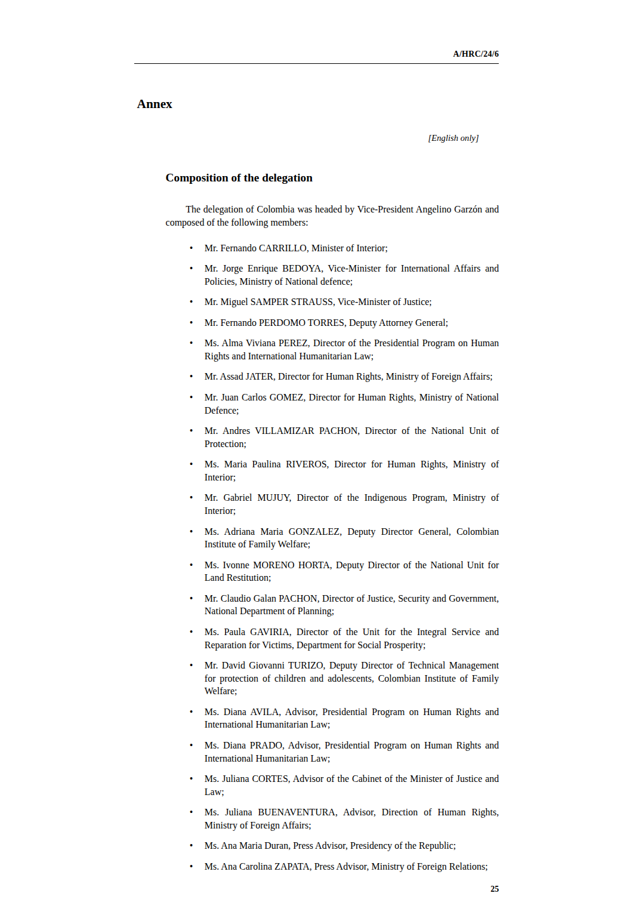A/HRC/24/6
Annex
[English only]
Composition of the delegation
The delegation of Colombia was headed by Vice-President Angelino Garzón and composed of the following members:
Mr. Fernando CARRILLO, Minister of Interior;
Mr. Jorge Enrique BEDOYA, Vice-Minister for International Affairs and Policies, Ministry of National defence;
Mr. Miguel SAMPER STRAUSS, Vice-Minister of Justice;
Mr. Fernando PERDOMO TORRES, Deputy Attorney General;
Ms. Alma Viviana PEREZ, Director of the Presidential Program on Human Rights and International Humanitarian Law;
Mr. Assad JATER, Director for Human Rights, Ministry of Foreign Affairs;
Mr. Juan Carlos GOMEZ, Director for Human Rights, Ministry of National Defence;
Mr. Andres VILLAMIZAR PACHON, Director of the National Unit of Protection;
Ms. Maria Paulina RIVEROS, Director for Human Rights, Ministry of Interior;
Mr. Gabriel MUJUY, Director of the Indigenous Program, Ministry of Interior;
Ms. Adriana Maria GONZALEZ, Deputy Director General, Colombian Institute of Family Welfare;
Ms. Ivonne MORENO HORTA, Deputy Director of the National Unit for Land Restitution;
Mr. Claudio Galan PACHON, Director of Justice, Security and Government, National Department of Planning;
Ms. Paula GAVIRIA, Director of the Unit for the Integral Service and Reparation for Victims, Department for Social Prosperity;
Mr. David Giovanni TURIZO, Deputy Director of Technical Management for protection of children and adolescents, Colombian Institute of Family Welfare;
Ms. Diana AVILA, Advisor, Presidential Program on Human Rights and International Humanitarian Law;
Ms. Diana PRADO, Advisor, Presidential Program on Human Rights and International Humanitarian Law;
Ms. Juliana CORTES, Advisor of the Cabinet of the Minister of Justice and Law;
Ms. Juliana BUENAVENTURA, Advisor, Direction of Human Rights, Ministry of Foreign Affairs;
Ms. Ana Maria Duran, Press Advisor, Presidency of the Republic;
Ms. Ana Carolina ZAPATA, Press Advisor, Ministry of Foreign Relations;
25